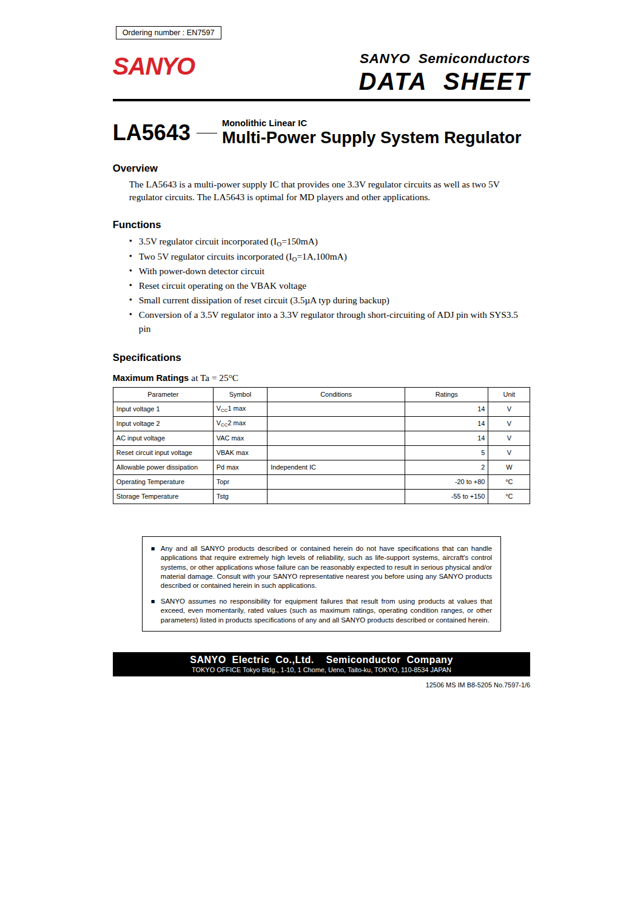Ordering number : EN7597
SANYO
SANYO Semiconductors
DATA SHEET
LA5643
Monolithic Linear IC
Multi-Power Supply System Regulator
Overview
The LA5643 is a multi-power supply IC that provides one 3.3V regulator circuits as well as two 5V regulator circuits. The LA5643 is optimal for MD players and other applications.
Functions
3.5V regulator circuit incorporated (IO=150mA)
Two 5V regulator circuits incorporated (IO=1A,100mA)
With power-down detector circuit
Reset circuit operating on the VBAK voltage
Small current dissipation of reset circuit (3.5µA typ during backup)
Conversion of a 3.5V regulator into a 3.3V regulator through short-circuiting of ADJ pin with SYS3.5 pin
Specifications
Maximum Ratings at Ta = 25°C
| Parameter | Symbol | Conditions | Ratings | Unit |
| --- | --- | --- | --- | --- |
| Input voltage 1 | V CC 1 max | | 14 | V |
| Input voltage 2 | V CC 2 max | | 14 | V |
| AC input voltage | VAC max | | 14 | V |
| Reset circuit input voltage | VBAK max | | 5 | V |
| Allowable power dissipation | Pd max | Independent IC | 2 | W |
| Operating Temperature | Topr | | -20 to +80 | °C |
| Storage Temperature | Tstg | | -55 to +150 | °C |
Any and all SANYO products described or contained herein do not have specifications that can handle applications that require extremely high levels of reliability, such as life-support systems, aircraft's control systems, or other applications whose failure can be reasonably expected to result in serious physical and/or material damage. Consult with your SANYO representative nearest you before using any SANYO products described or contained herein in such applications.
SANYO assumes no responsibility for equipment failures that result from using products at values that exceed, even momentarily, rated values (such as maximum ratings, operating condition ranges, or other parameters) listed in products specifications of any and all SANYO products described or contained herein.
SANYO Electric Co.,Ltd. Semiconductor Company
TOKYO OFFICE Tokyo Bldg., 1-10, 1 Chome, Ueno, Taito-ku, TOKYO, 110-8534 JAPAN
12506 MS IM B8-5205 No.7597-1/6